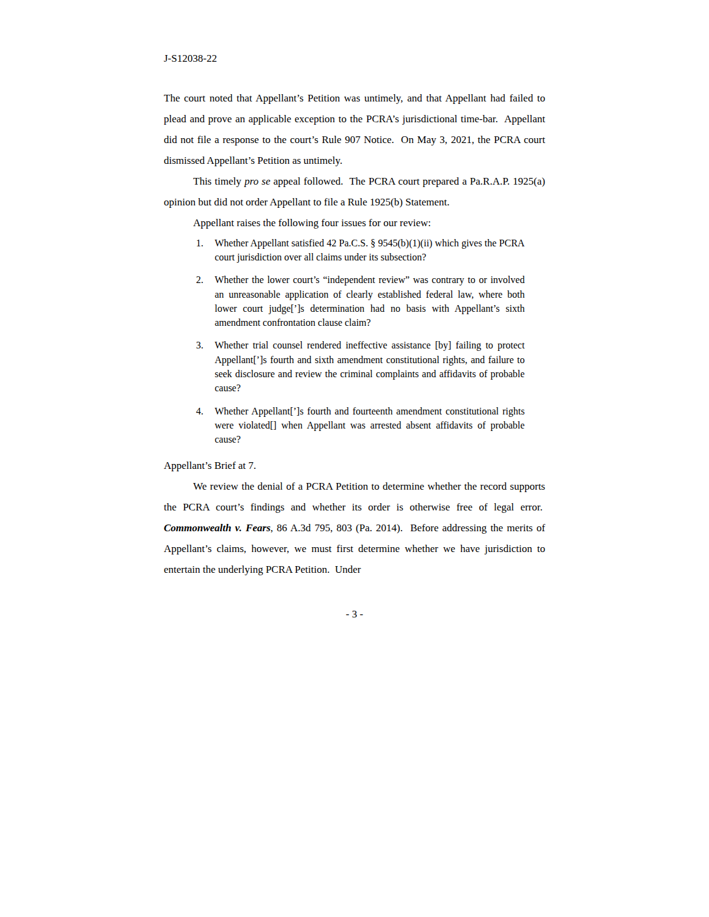J-S12038-22
The court noted that Appellant’s Petition was untimely, and that Appellant had failed to plead and prove an applicable exception to the PCRA’s jurisdictional time-bar. Appellant did not file a response to the court’s Rule 907 Notice. On May 3, 2021, the PCRA court dismissed Appellant’s Petition as untimely.
This timely pro se appeal followed. The PCRA court prepared a Pa.R.A.P. 1925(a) opinion but did not order Appellant to file a Rule 1925(b) Statement.
Appellant raises the following four issues for our review:
1. Whether Appellant satisfied 42 Pa.C.S. § 9545(b)(1)(ii) which gives the PCRA court jurisdiction over all claims under its subsection?
2. Whether the lower court’s “independent review” was contrary to or involved an unreasonable application of clearly established federal law, where both lower court judge[’]s determination had no basis with Appellant’s sixth amendment confrontation clause claim?
3. Whether trial counsel rendered ineffective assistance [by] failing to protect Appellant[’]s fourth and sixth amendment constitutional rights, and failure to seek disclosure and review the criminal complaints and affidavits of probable cause?
4. Whether Appellant[’]s fourth and fourteenth amendment constitutional rights were violated[] when Appellant was arrested absent affidavits of probable cause?
Appellant’s Brief at 7.
We review the denial of a PCRA Petition to determine whether the record supports the PCRA court’s findings and whether its order is otherwise free of legal error. Commonwealth v. Fears, 86 A.3d 795, 803 (Pa. 2014). Before addressing the merits of Appellant’s claims, however, we must first determine whether we have jurisdiction to entertain the underlying PCRA Petition. Under
- 3 -